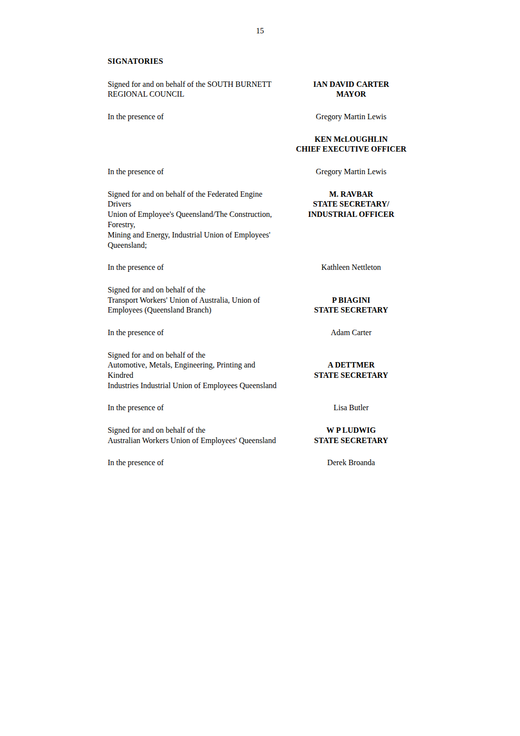15
SIGNATORIES
Signed for and on behalf of the SOUTH BURNETT REGIONAL COUNCIL
IAN DAVID CARTER
MAYOR
In the presence of
Gregory Martin Lewis
KEN McLOUGHLIN
CHIEF EXECUTIVE OFFICER
In the presence of
Gregory Martin Lewis
Signed for and on behalf of the Federated Engine Drivers
Union of Employee's Queensland/The Construction, Forestry,
Mining and Energy, Industrial Union of Employees' Queensland;
M. RAVBAR
STATE SECRETARY/
INDUSTRIAL OFFICER
In the presence of
Kathleen Nettleton
Signed for and on behalf of the
Transport Workers' Union of Australia, Union of
Employees (Queensland Branch)
P BIAGINI
STATE SECRETARY
In the presence of
Adam Carter
Signed for and on behalf of the
Automotive, Metals, Engineering, Printing and Kindred
Industries Industrial Union of Employees Queensland
A DETTMER
STATE SECRETARY
In the presence of
Lisa Butler
Signed for and on behalf of the
Australian Workers Union of Employees' Queensland
W P LUDWIG
STATE SECRETARY
In the presence of
Derek Broanda